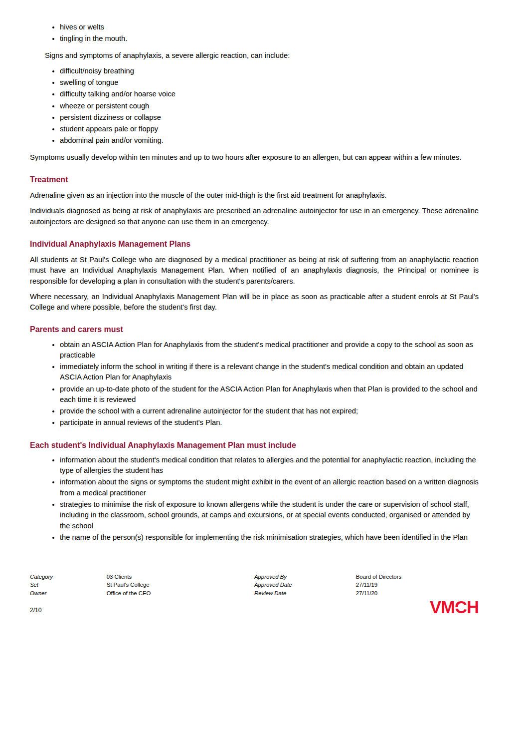hives or welts
tingling in the mouth.
Signs and symptoms of anaphylaxis, a severe allergic reaction, can include:
difficult/noisy breathing
swelling of tongue
difficulty talking and/or hoarse voice
wheeze or persistent cough
persistent dizziness or collapse
student appears pale or floppy
abdominal pain and/or vomiting.
Symptoms usually develop within ten minutes and up to two hours after exposure to an allergen, but can appear within a few minutes.
Treatment
Adrenaline given as an injection into the muscle of the outer mid-thigh is the first aid treatment for anaphylaxis.
Individuals diagnosed as being at risk of anaphylaxis are prescribed an adrenaline autoinjector for use in an emergency. These adrenaline autoinjectors are designed so that anyone can use them in an emergency.
Individual Anaphylaxis Management Plans
All students at St Paul's College who are diagnosed by a medical practitioner as being at risk of suffering from an anaphylactic reaction must have an Individual Anaphylaxis Management Plan. When notified of an anaphylaxis diagnosis, the Principal or nominee is responsible for developing a plan in consultation with the student's parents/carers.
Where necessary, an Individual Anaphylaxis Management Plan will be in place as soon as practicable after a student enrols at St Paul's College and where possible, before the student's first day.
Parents and carers must
obtain an ASCIA Action Plan for Anaphylaxis from the student's medical practitioner and provide a copy to the school as soon as practicable
immediately inform the school in writing if there is a relevant change in the student's medical condition and obtain an updated ASCIA Action Plan for Anaphylaxis
provide an up-to-date photo of the student for the ASCIA Action Plan for Anaphylaxis when that Plan is provided to the school and each time it is reviewed
provide the school with a current adrenaline autoinjector for the student that has not expired;
participate in annual reviews of the student's Plan.
Each student's Individual Anaphylaxis Management Plan must include
information about the student's medical condition that relates to allergies and the potential for anaphylactic reaction, including the type of allergies the student has
information about the signs or symptoms the student might exhibit in the event of an allergic reaction based on a written diagnosis from a medical practitioner
strategies to minimise the risk of exposure to known allergens while the student is under the care or supervision of school staff, including in the classroom, school grounds, at camps and excursions, or at special events conducted, organised or attended by the school
the name of the person(s) responsible for implementing the risk minimisation strategies, which have been identified in the Plan
| / Category / 03 Clients / / Set / St Paul's College / / Owner / Office of the CEO / | / Approved By / Board of Directors / / Approved Date / 27/11/19 / / Review Date / 27/11/20 / |
2/10
VMCH